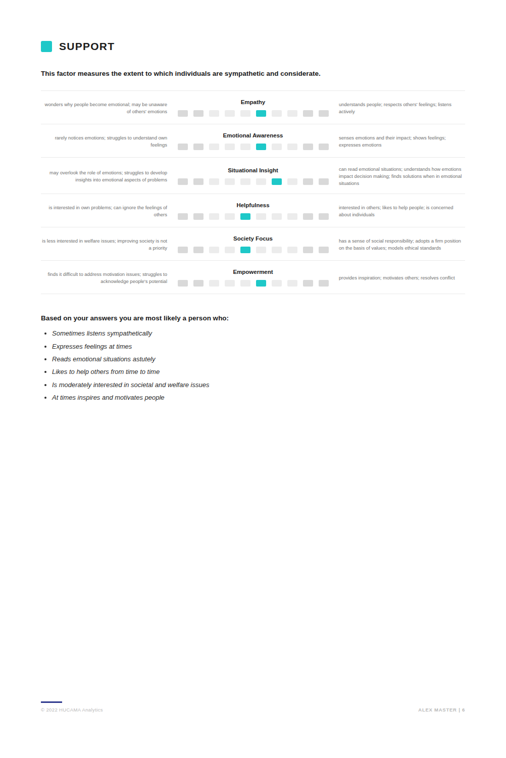SUPPORT
This factor measures the extent to which individuals are sympathetic and considerate.
wonders why people become emotional; may be unaware of others' emotions
Empathy
understands people; respects others' feelings; listens actively
rarely notices emotions; struggles to understand own feelings
Emotional Awareness
senses emotions and their impact; shows feelings; expresses emotions
may overlook the role of emotions; struggles to develop insights into emotional aspects of problems
Situational Insight
can read emotional situations; understands how emotions impact decision making; finds solutions when in emotional situations
is interested in own problems; can ignore the feelings of others
Helpfulness
interested in others; likes to help people; is concerned about individuals
is less interested in welfare issues; improving society is not a priority
Society Focus
has a sense of social responsibility; adopts a firm position on the basis of values; models ethical standards
finds it difficult to address motivation issues; struggles to acknowledge people's potential
Empowerment
provides inspiration; motivates others; resolves conflict
Based on your answers you are most likely a person who:
Sometimes listens sympathetically
Expresses feelings at times
Reads emotional situations astutely
Likes to help others from time to time
Is moderately interested in societal and welfare issues
At times inspires and motivates people
© 2022 HUCAMA Analytics
ALEX MASTER | 6